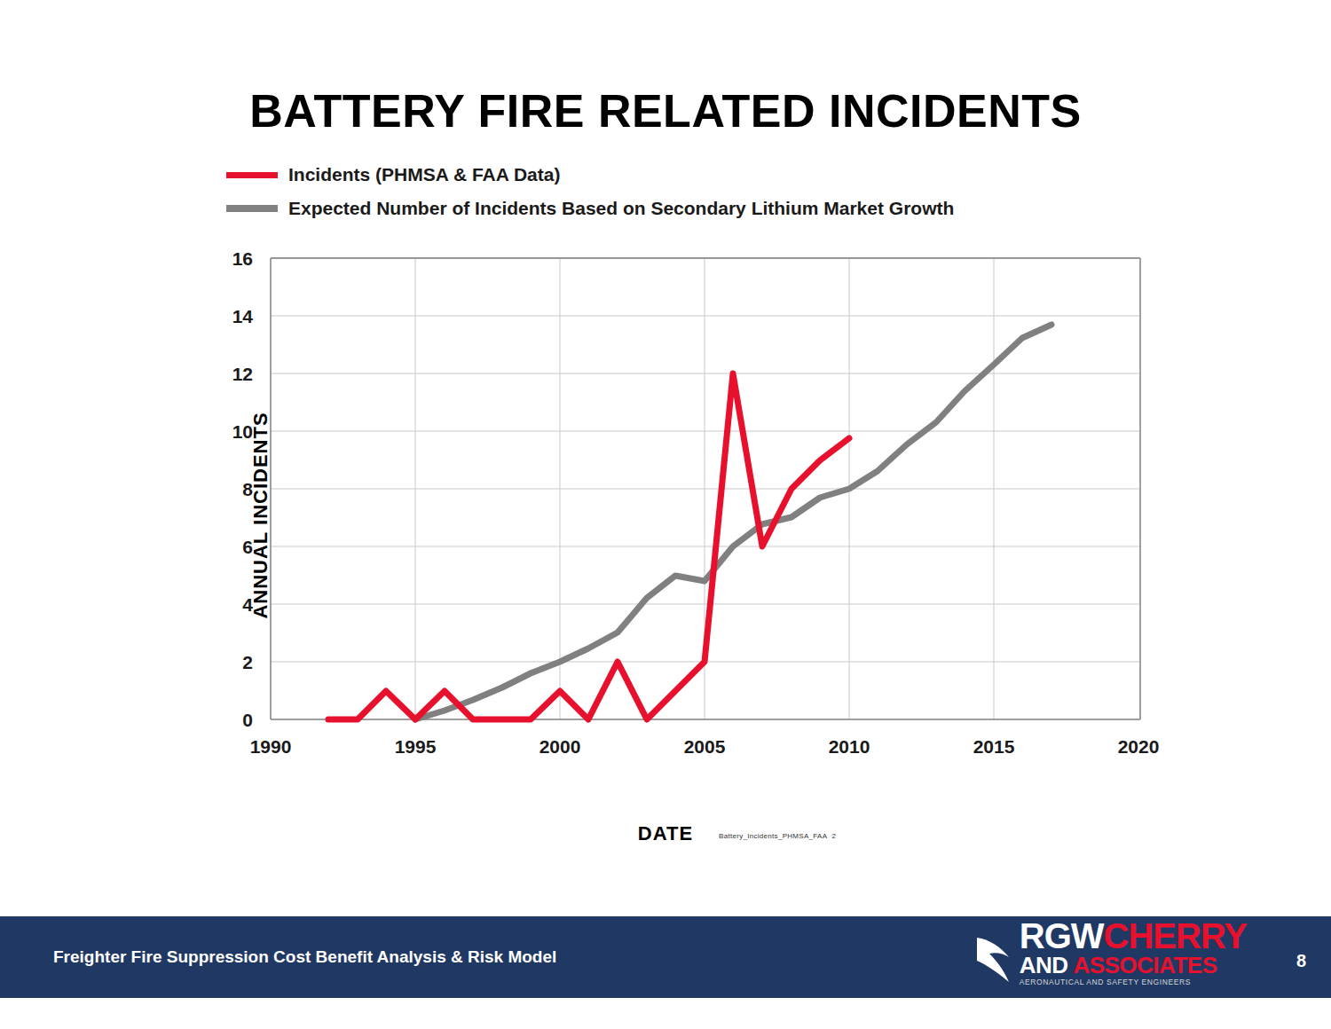BATTERY FIRE RELATED INCIDENTS
Incidents (PHMSA & FAA Data)
Expected Number of Incidents Based on Secondary Lithium Market Growth
ANNUAL INCIDENTS
DATE
Battery_Incidents_PHMSA_FAA 2
16 14 12 10 8 6 4 2 0 1990 1995 2000 2005 2010 2015 2020
Freighter Fire Suppression Cost Benefit Analysis & Risk Model
RGWCHERRY
AND ASSOCIATES
AERONAUTICAL AND SAFETY ENGINEERS
8